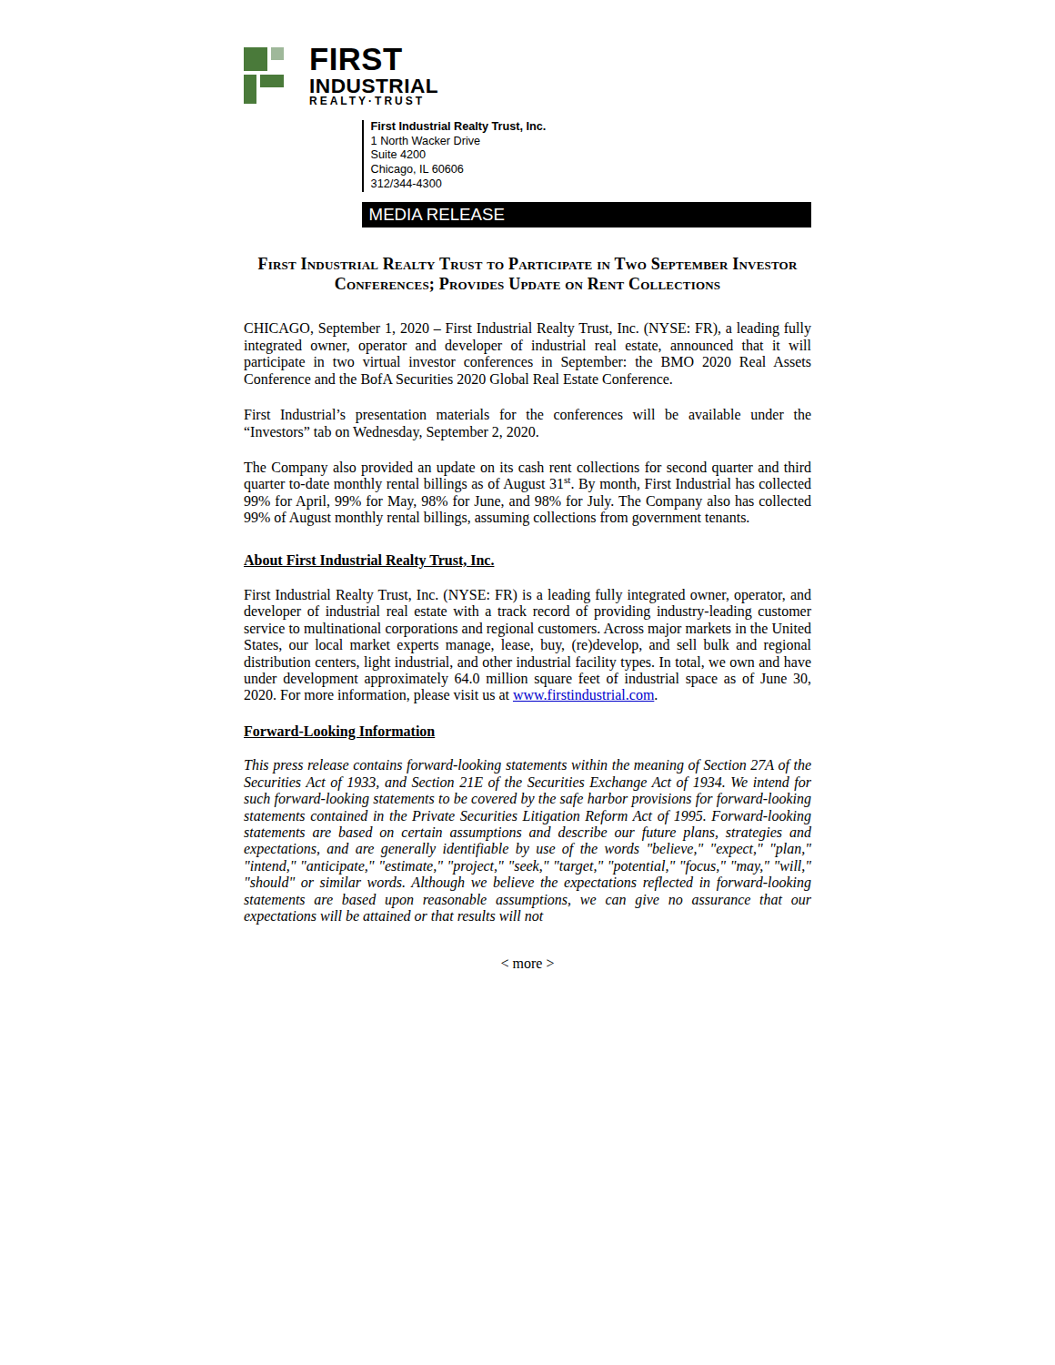FIRST
INDUSTRIAL
REALTY·TRUST
First Industrial Realty Trust, Inc.
1 North Wacker Drive
Suite 4200
Chicago, IL 60606
312/344-4300
MEDIA RELEASE
First Industrial Realty Trust to Participate in Two September Investor Conferences; Provides Update on Rent Collections
CHICAGO, September 1, 2020 – First Industrial Realty Trust, Inc. (NYSE: FR), a leading fully integrated owner, operator and developer of industrial real estate, announced that it will participate in two virtual investor conferences in September: the BMO 2020 Real Assets Conference and the BofA Securities 2020 Global Real Estate Conference.
First Industrial’s presentation materials for the conferences will be available under the “Investors” tab on Wednesday, September 2, 2020.
The Company also provided an update on its cash rent collections for second quarter and third quarter to-date monthly rental billings as of August 31st. By month, First Industrial has collected 99% for April, 99% for May, 98% for June, and 98% for July. The Company also has collected 99% of August monthly rental billings, assuming collections from government tenants.
About First Industrial Realty Trust, Inc.
First Industrial Realty Trust, Inc. (NYSE: FR) is a leading fully integrated owner, operator, and developer of industrial real estate with a track record of providing industry-leading customer service to multinational corporations and regional customers. Across major markets in the United States, our local market experts manage, lease, buy, (re)develop, and sell bulk and regional distribution centers, light industrial, and other industrial facility types. In total, we own and have under development approximately 64.0 million square feet of industrial space as of June 30, 2020. For more information, please visit us at www.firstindustrial.com.
Forward-Looking Information
This press release contains forward-looking statements within the meaning of Section 27A of the Securities Act of 1933, and Section 21E of the Securities Exchange Act of 1934. We intend for such forward-looking statements to be covered by the safe harbor provisions for forward-looking statements contained in the Private Securities Litigation Reform Act of 1995. Forward-looking statements are based on certain assumptions and describe our future plans, strategies and expectations, and are generally identifiable by use of the words "believe," "expect," "plan," "intend," "anticipate," "estimate," "project," "seek," "target," "potential," "focus," "may," "will," "should" or similar words. Although we believe the expectations reflected in forward-looking statements are based upon reasonable assumptions, we can give no assurance that our expectations will be attained or that results will not
< more >